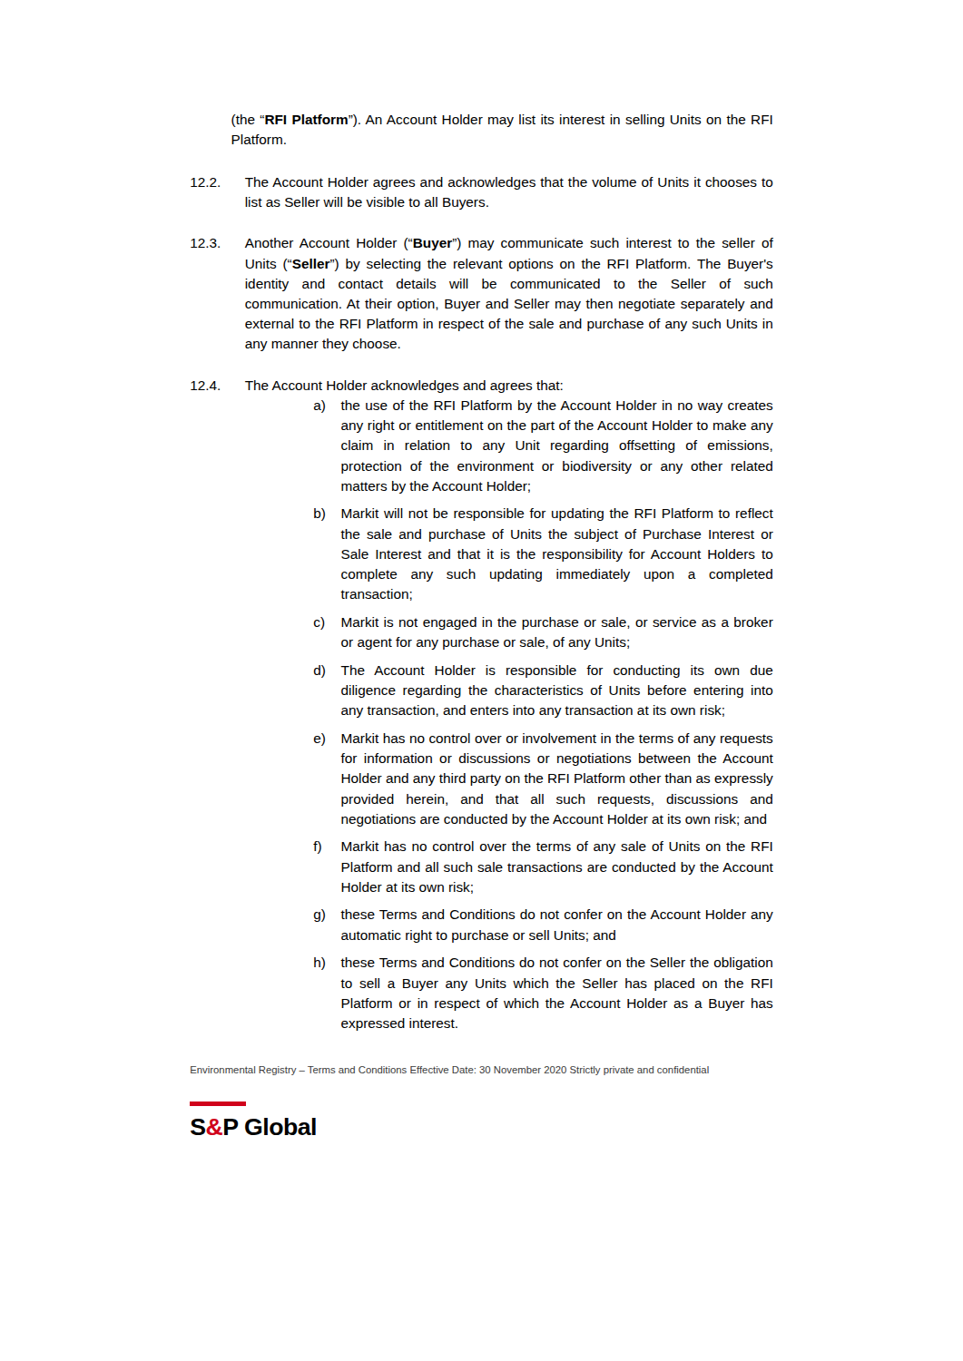(the “RFI Platform”). An Account Holder may list its interest in selling Units on the RFI Platform.
12.2.
The Account Holder agrees and acknowledges that the volume of Units it chooses to list as Seller will be visible to all Buyers.
12.3.
Another Account Holder (“Buyer”) may communicate such interest to the seller of Units (“Seller”) by selecting the relevant options on the RFI Platform. The Buyer's identity and contact details will be communicated to the Seller of such communication. At their option, Buyer and Seller may then negotiate separately and external to the RFI Platform in respect of the sale and purchase of any such Units in any manner they choose.
12.4.
The Account Holder acknowledges and agrees that:
a) the use of the RFI Platform by the Account Holder in no way creates any right or entitlement on the part of the Account Holder to make any claim in relation to any Unit regarding offsetting of emissions, protection of the environment or biodiversity or any other related matters by the Account Holder;
b) Markit will not be responsible for updating the RFI Platform to reflect the sale and purchase of Units the subject of Purchase Interest or Sale Interest and that it is the responsibility for Account Holders to complete any such updating immediately upon a completed transaction;
c) Markit is not engaged in the purchase or sale, or service as a broker or agent for any purchase or sale, of any Units;
d) The Account Holder is responsible for conducting its own due diligence regarding the characteristics of Units before entering into any transaction, and enters into any transaction at its own risk;
e) Markit has no control over or involvement in the terms of any requests for information or discussions or negotiations between the Account Holder and any third party on the RFI Platform other than as expressly provided herein, and that all such requests, discussions and negotiations are conducted by the Account Holder at its own risk; and
f) Markit has no control over the terms of any sale of Units on the RFI Platform and all such sale transactions are conducted by the Account Holder at its own risk;
g) these Terms and Conditions do not confer on the Account Holder any automatic right to purchase or sell Units; and
h) these Terms and Conditions do not confer on the Seller the obligation to sell a Buyer any Units which the Seller has placed on the RFI Platform or in respect of which the Account Holder as a Buyer has expressed interest.
Environmental Registry – Terms and Conditions Effective Date: 30 November 2020 Strictly private and confidential
S&P Global